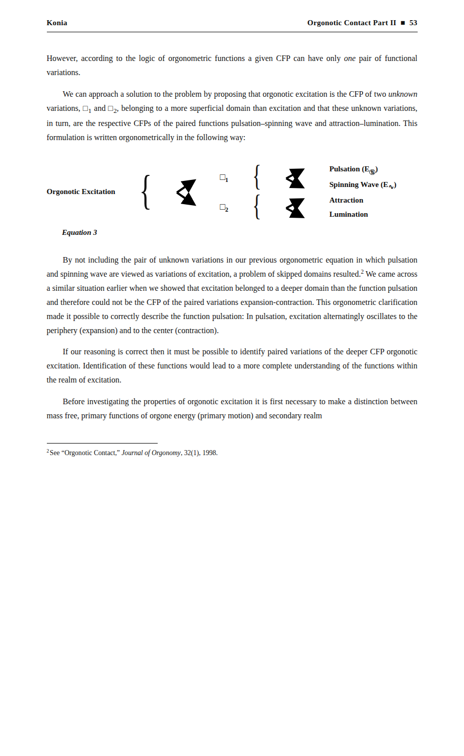Konia Orgonotic Contact Part II ■ 53
However, according to the logic of orgonometric functions a given CFP can have only one pair of functional variations.
We can approach a solution to the problem by proposing that orgonotic excitation is the CFP of two unknown variations, □1 and □2, belonging to a more superficial domain than excitation and that these unknown variations, in turn, are the respective CFPs of the paired functions pulsation–spinning wave and attraction–lumination. This formulation is written orgonometrically in the following way:
Orgonotic Excitation
{
□1
□2
{
{
Pulsation (E⇅)
Spinning Wave (E∿)
Attraction
Lumination
Equation 3
By not including the pair of unknown variations in our previous orgonometric equation in which pulsation and spinning wave are viewed as variations of excitation, a problem of skipped domains resulted.2 We came across a similar situation earlier when we showed that excitation belonged to a deeper domain than the function pulsation and therefore could not be the CFP of the paired variations expansion-contraction. This orgonometric clarification made it possible to correctly describe the function pulsation: In pulsation, excitation alternatingly oscillates to the periphery (expansion) and to the center (contraction).
If our reasoning is correct then it must be possible to identify paired variations of the deeper CFP orgonotic excitation. Identification of these functions would lead to a more complete understanding of the functions within the realm of excitation.
Before investigating the properties of orgonotic excitation it is first necessary to make a distinction between mass free, primary functions of orgone energy (primary motion) and secondary realm
2See “Orgonotic Contact,” Journal of Orgonomy, 32(1), 1998.